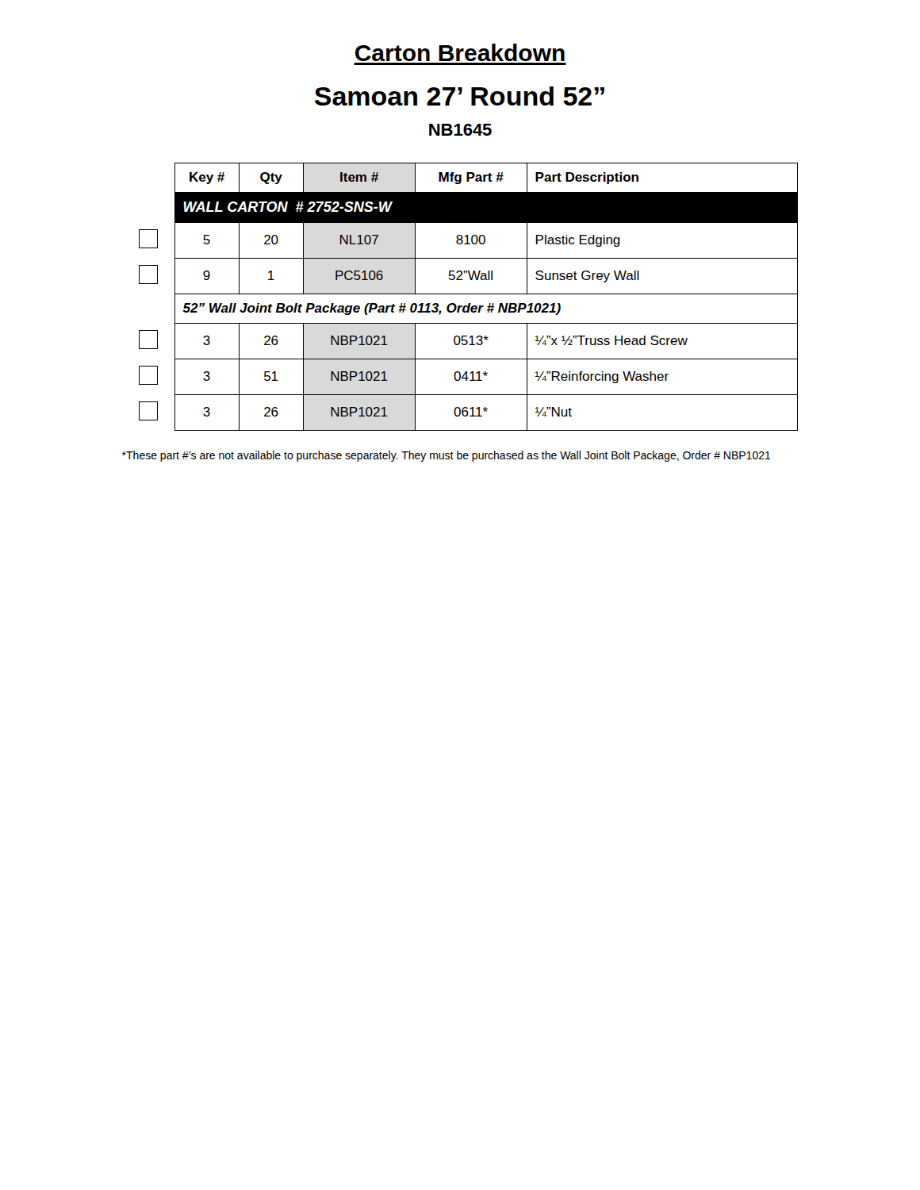Carton Breakdown
Samoan 27’ Round 52”
NB1645
| | Key # | Qty | Item # | Mfg Part # | Part Description |
| --- | --- | --- | --- | --- | --- |
| | WALL CARTON # 2752-SNS-W |
| | 5 | 20 | NL107 | 8100 | Plastic Edging |
| | 9 | 1 | PC5106 | 52”Wall | Sunset Grey Wall |
| | 52” Wall Joint Bolt Package (Part # 0113, Order # NBP1021) |
| | 3 | 26 | NBP1021 | 0513* | ¼”x ½”Truss Head Screw |
| | 3 | 51 | NBP1021 | 0411* | ¼”Reinforcing Washer |
| | 3 | 26 | NBP1021 | 0611* | ¼”Nut |
*These part #’s are not available to purchase separately. They must be purchased as the Wall Joint Bolt Package, Order # NBP1021